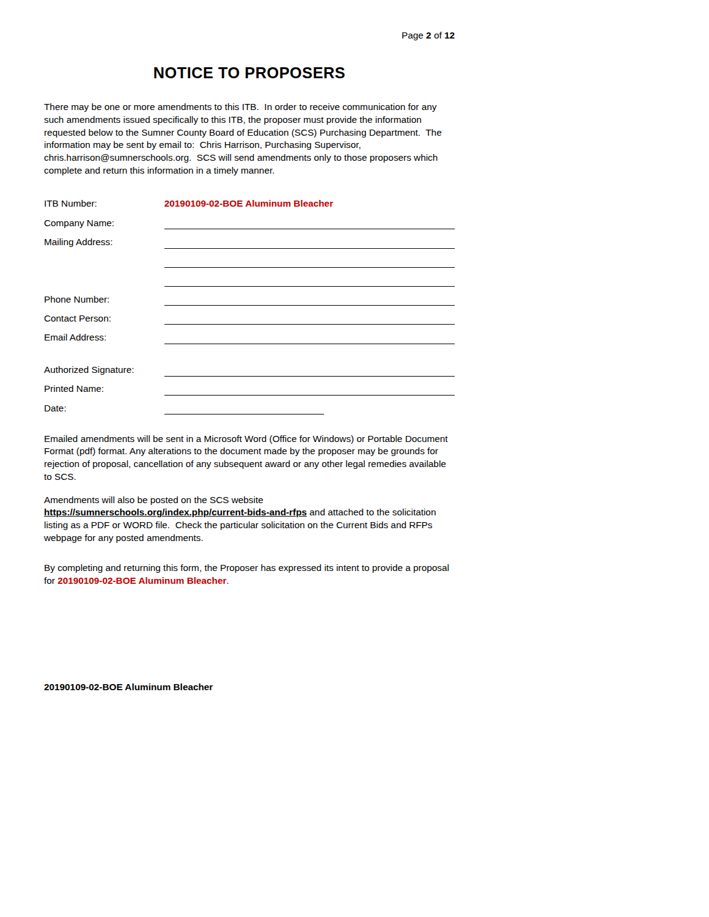Page 2 of 12
NOTICE TO PROPOSERS
There may be one or more amendments to this ITB. In order to receive communication for any such amendments issued specifically to this ITB, the proposer must provide the information requested below to the Sumner County Board of Education (SCS) Purchasing Department. The information may be sent by email to: Chris Harrison, Purchasing Supervisor, chris.harrison@sumnerschools.org. SCS will send amendments only to those proposers which complete and return this information in a timely manner.
| ITB Number: | 20190109-02-BOE Aluminum Bleacher |
| Company Name: | |
| Mailing Address: | |
| Phone Number: | |
| Contact Person: | |
| Email Address: | |
| Authorized Signature: | |
| Printed Name: | |
| Date: | |
Emailed amendments will be sent in a Microsoft Word (Office for Windows) or Portable Document Format (pdf) format. Any alterations to the document made by the proposer may be grounds for rejection of proposal, cancellation of any subsequent award or any other legal remedies available to SCS.
Amendments will also be posted on the SCS website https://sumnerschools.org/index.php/current-bids-and-rfps and attached to the solicitation listing as a PDF or WORD file. Check the particular solicitation on the Current Bids and RFPs webpage for any posted amendments.
By completing and returning this form, the Proposer has expressed its intent to provide a proposal for 20190109-02-BOE Aluminum Bleacher.
20190109-02-BOE Aluminum Bleacher